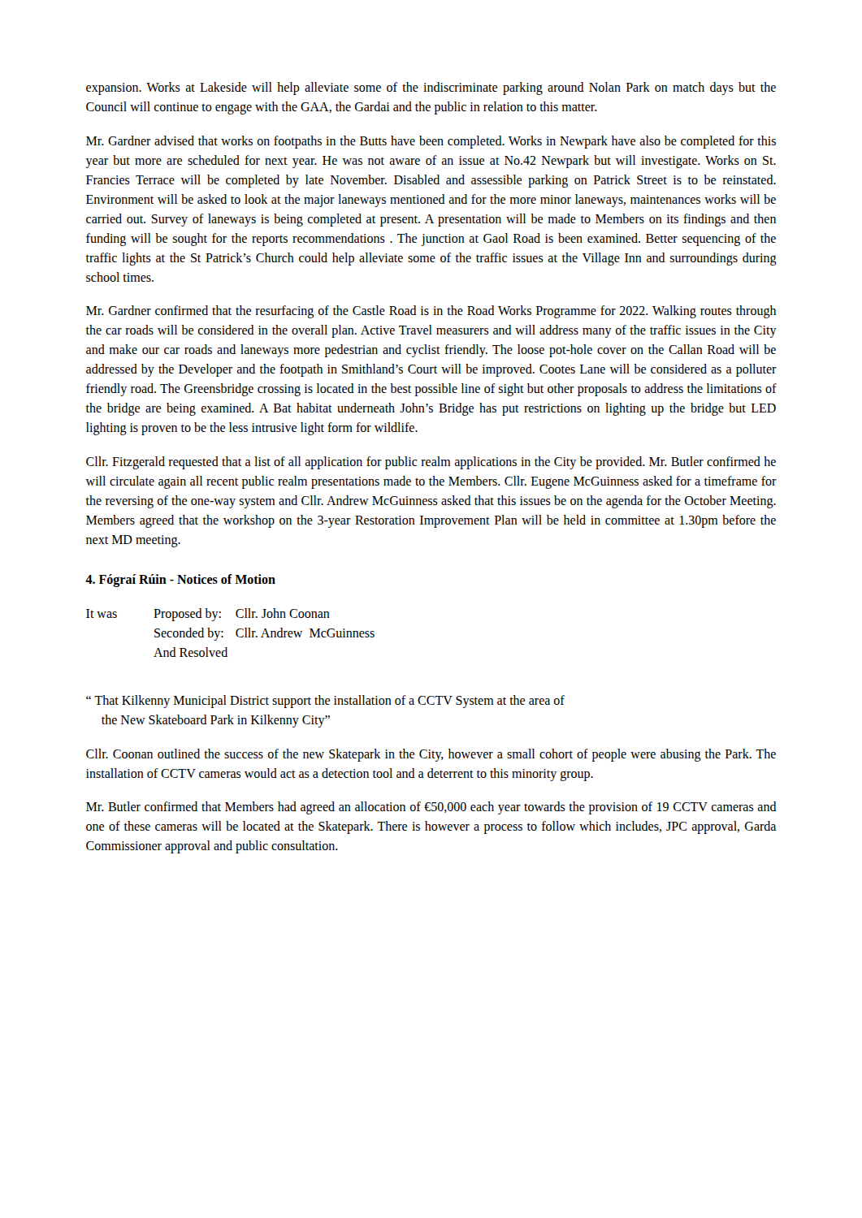expansion. Works at Lakeside will help alleviate some of the indiscriminate parking around Nolan Park on match days but the Council will continue to engage with the GAA, the Gardai and the public in relation to this matter.
Mr. Gardner advised that works on footpaths in the Butts have been completed. Works in Newpark have also be completed for this year but more are scheduled for next year. He was not aware of an issue at No.42 Newpark but will investigate. Works on St. Francies Terrace will be completed by late November. Disabled and assessible parking on Patrick Street is to be reinstated. Environment will be asked to look at the major laneways mentioned and for the more minor laneways, maintenances works will be carried out. Survey of laneways is being completed at present. A presentation will be made to Members on its findings and then funding will be sought for the reports recommendations . The junction at Gaol Road is been examined. Better sequencing of the traffic lights at the St Patrick’s Church could help alleviate some of the traffic issues at the Village Inn and surroundings during school times.
Mr. Gardner confirmed that the resurfacing of the Castle Road is in the Road Works Programme for 2022. Walking routes through the car roads will be considered in the overall plan. Active Travel measurers and will address many of the traffic issues in the City and make our car roads and laneways more pedestrian and cyclist friendly. The loose pot-hole cover on the Callan Road will be addressed by the Developer and the footpath in Smithland’s Court will be improved. Cootes Lane will be considered as a polluter friendly road. The Greensbridge crossing is located in the best possible line of sight but other proposals to address the limitations of the bridge are being examined. A Bat habitat underneath John’s Bridge has put restrictions on lighting up the bridge but LED lighting is proven to be the less intrusive light form for wildlife.
Cllr. Fitzgerald requested that a list of all application for public realm applications in the City be provided. Mr. Butler confirmed he will circulate again all recent public realm presentations made to the Members. Cllr. Eugene McGuinness asked for a timeframe for the reversing of the one-way system and Cllr. Andrew McGuinness asked that this issues be on the agenda for the October Meeting. Members agreed that the workshop on the 3-year Restoration Improvement Plan will be held in committee at 1.30pm before the next MD meeting.
4. Fógraí Rúin - Notices of Motion
| It was | Proposed by: | Cllr. John Coonan |
| | Seconded by: | Cllr. Andrew McGuinness |
| | And Resolved | |
“ That Kilkenny Municipal District support the installation of a CCTV System at the area of
the New Skateboard Park in Kilkenny City”
Cllr. Coonan outlined the success of the new Skatepark in the City, however a small cohort of people were abusing the Park. The installation of CCTV cameras would act as a detection tool and a deterrent to this minority group.
Mr. Butler confirmed that Members had agreed an allocation of €50,000 each year towards the provision of 19 CCTV cameras and one of these cameras will be located at the Skatepark. There is however a process to follow which includes, JPC approval, Garda Commissioner approval and public consultation.